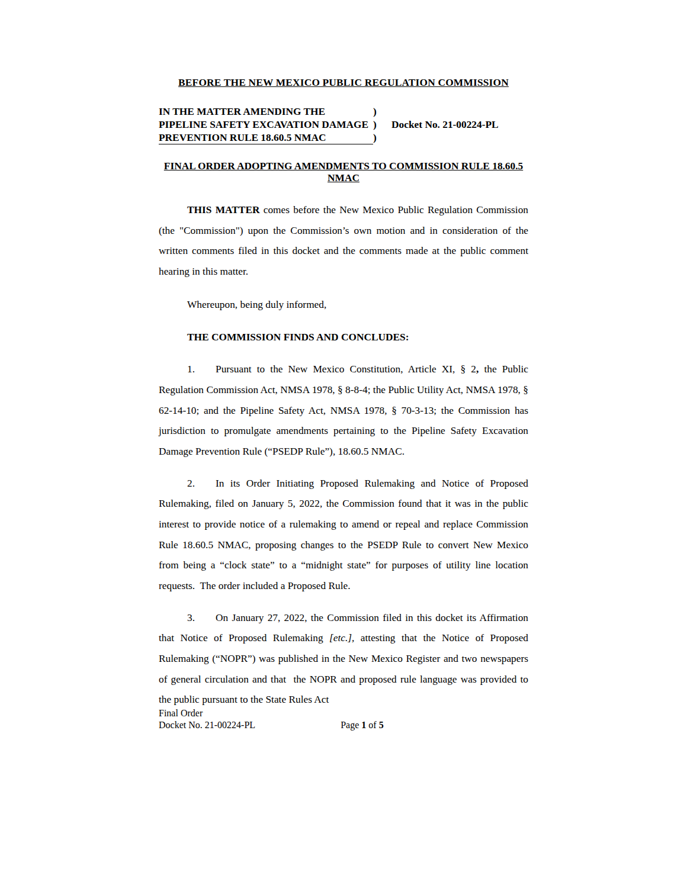BEFORE THE NEW MEXICO PUBLIC REGULATION COMMISSION
| IN THE MATTER AMENDING THE PIPELINE SAFETY EXCAVATION DAMAGE PREVENTION RULE 18.60.5 NMAC | ) ) ) | Docket No. 21-00224-PL |
FINAL ORDER ADOPTING AMENDMENTS TO COMMISSION RULE 18.60.5 NMAC
THIS MATTER comes before the New Mexico Public Regulation Commission (the "Commission") upon the Commission’s own motion and in consideration of the written comments filed in this docket and the comments made at the public comment hearing in this matter.
Whereupon, being duly informed,
THE COMMISSION FINDS AND CONCLUDES:
1. Pursuant to the New Mexico Constitution, Article XI, § 2, the Public Regulation Commission Act, NMSA 1978, § 8-8-4; the Public Utility Act, NMSA 1978, § 62-14-10; and the Pipeline Safety Act, NMSA 1978, § 70-3-13; the Commission has jurisdiction to promulgate amendments pertaining to the Pipeline Safety Excavation Damage Prevention Rule (“PSEDP Rule”), 18.60.5 NMAC.
2. In its Order Initiating Proposed Rulemaking and Notice of Proposed Rulemaking, filed on January 5, 2022, the Commission found that it was in the public interest to provide notice of a rulemaking to amend or repeal and replace Commission Rule 18.60.5 NMAC, proposing changes to the PSEDP Rule to convert New Mexico from being a “clock state” to a “midnight state” for purposes of utility line location requests. The order included a Proposed Rule.
3. On January 27, 2022, the Commission filed in this docket its Affirmation that Notice of Proposed Rulemaking [etc.], attesting that the Notice of Proposed Rulemaking (“NOPR”) was published in the New Mexico Register and two newspapers of general circulation and that the NOPR and proposed rule language was provided to the public pursuant to the State Rules Act
Final Order
Docket No. 21-00224-PL Page 1 of 5